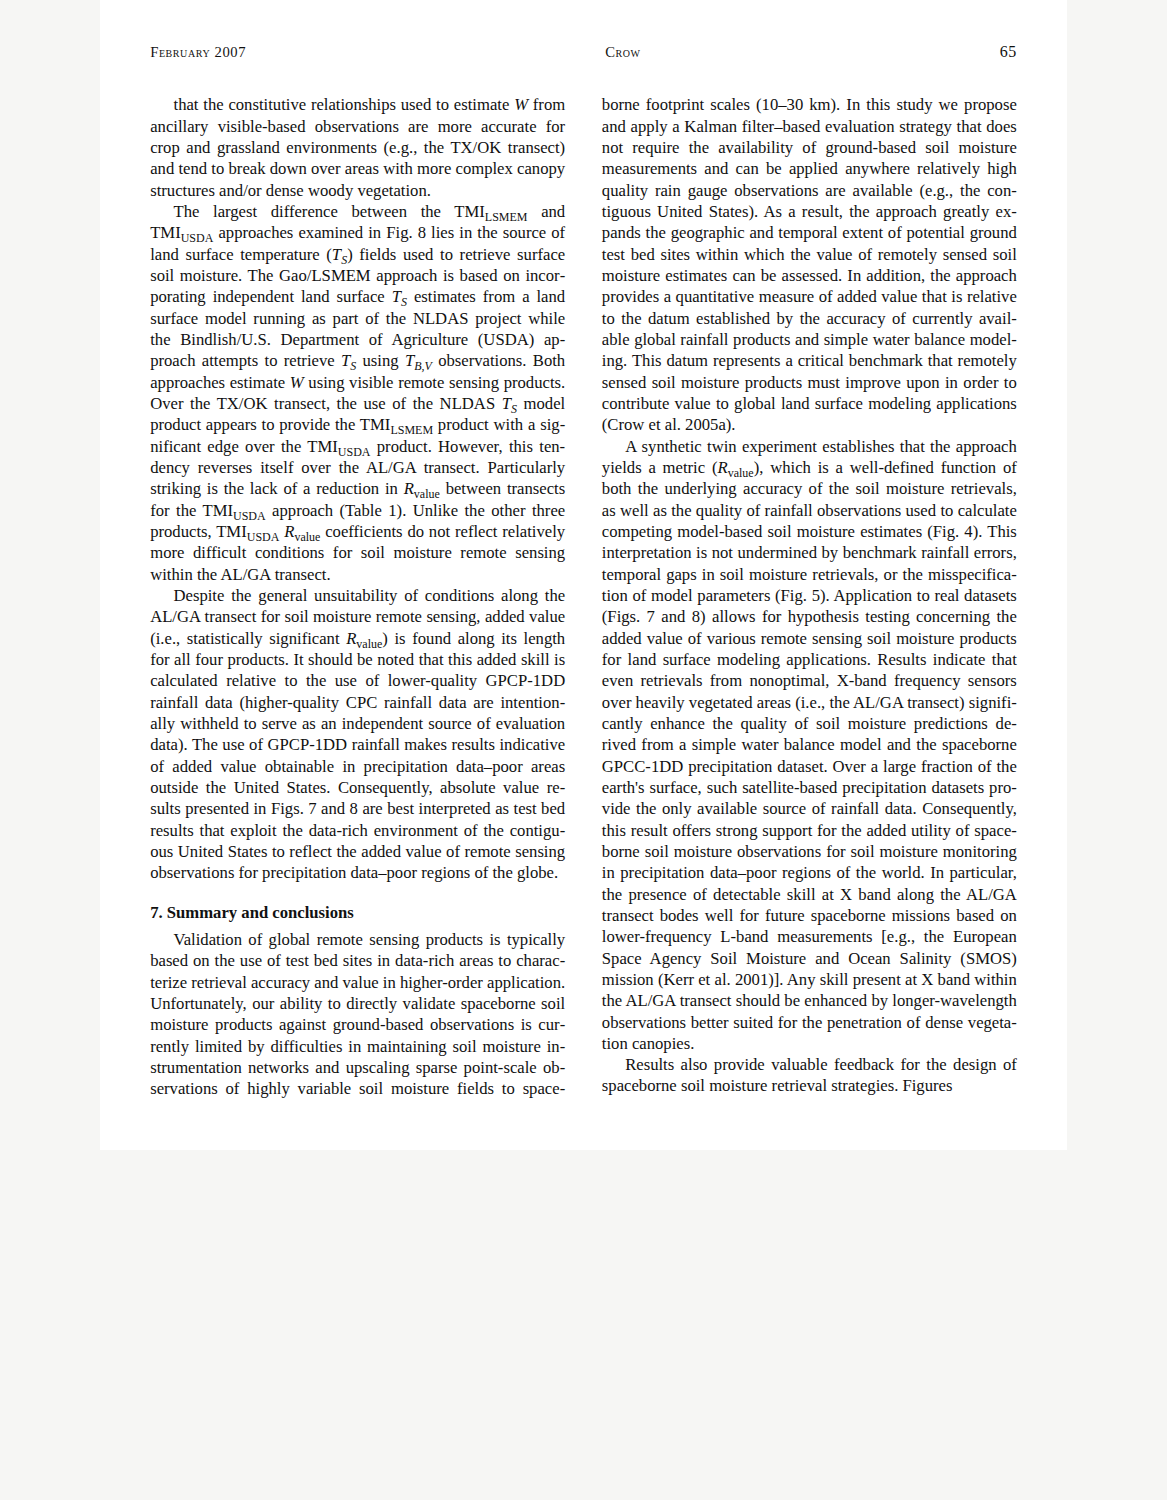February 2007 Crow 65
that the constitutive relationships used to estimate W from ancillary visible-based observations are more accurate for crop and grassland environments (e.g., the TX/OK transect) and tend to break down over areas with more complex canopy structures and/or dense woody vegetation.
The largest difference between the TMILSMEM and TMIUSDA approaches examined in Fig. 8 lies in the source of land surface temperature (TS) fields used to retrieve surface soil moisture. The Gao/LSMEM approach is based on incorporating independent land surface TS estimates from a land surface model running as part of the NLDAS project while the Bindlish/U.S. Department of Agriculture (USDA) approach attempts to retrieve TS using TB,V observations. Both approaches estimate W using visible remote sensing products. Over the TX/OK transect, the use of the NLDAS TS model product appears to provide the TMILSMEM product with a significant edge over the TMIUSDA product. However, this tendency reverses itself over the AL/GA transect. Particularly striking is the lack of a reduction in Rvalue between transects for the TMIUSDA approach (Table 1). Unlike the other three products, TMIUSDA Rvalue coefficients do not reflect relatively more difficult conditions for soil moisture remote sensing within the AL/GA transect.
Despite the general unsuitability of conditions along the AL/GA transect for soil moisture remote sensing, added value (i.e., statistically significant Rvalue) is found along its length for all four products. It should be noted that this added skill is calculated relative to the use of lower-quality GPCP-1DD rainfall data (higher-quality CPC rainfall data are intentionally withheld to serve as an independent source of evaluation data). The use of GPCP-1DD rainfall makes results indicative of added value obtainable in precipitation data–poor areas outside the United States. Consequently, absolute value results presented in Figs. 7 and 8 are best interpreted as test bed results that exploit the data-rich environment of the contiguous United States to reflect the added value of remote sensing observations for precipitation data–poor regions of the globe.
7. Summary and conclusions
Validation of global remote sensing products is typically based on the use of test bed sites in data-rich areas to characterize retrieval accuracy and value in higher-order application. Unfortunately, our ability to directly validate spaceborne soil moisture products against ground-based observations is currently limited by difficulties in maintaining soil moisture instrumentation networks and upscaling sparse point-scale observations of highly variable soil moisture fields to spaceborne footprint scales (10–30 km). In this study we propose and apply a Kalman filter–based evaluation strategy that does not require the availability of ground-based soil moisture measurements and can be applied anywhere relatively high quality rain gauge observations are available (e.g., the contiguous United States). As a result, the approach greatly expands the geographic and temporal extent of potential ground test bed sites within which the value of remotely sensed soil moisture estimates can be assessed. In addition, the approach provides a quantitative measure of added value that is relative to the datum established by the accuracy of currently available global rainfall products and simple water balance modeling. This datum represents a critical benchmark that remotely sensed soil moisture products must improve upon in order to contribute value to global land surface modeling applications (Crow et al. 2005a).
A synthetic twin experiment establishes that the approach yields a metric (Rvalue), which is a well-defined function of both the underlying accuracy of the soil moisture retrievals, as well as the quality of rainfall observations used to calculate competing model-based soil moisture estimates (Fig. 4). This interpretation is not undermined by benchmark rainfall errors, temporal gaps in soil moisture retrievals, or the misspecification of model parameters (Fig. 5). Application to real datasets (Figs. 7 and 8) allows for hypothesis testing concerning the added value of various remote sensing soil moisture products for land surface modeling applications. Results indicate that even retrievals from nonoptimal, X-band frequency sensors over heavily vegetated areas (i.e., the AL/GA transect) significantly enhance the quality of soil moisture predictions derived from a simple water balance model and the spaceborne GPCC-1DD precipitation dataset. Over a large fraction of the earth's surface, such satellite-based precipitation datasets provide the only available source of rainfall data. Consequently, this result offers strong support for the added utility of spaceborne soil moisture observations for soil moisture monitoring in precipitation data–poor regions of the world. In particular, the presence of detectable skill at X band along the AL/GA transect bodes well for future spaceborne missions based on lower-frequency L-band measurements [e.g., the European Space Agency Soil Moisture and Ocean Salinity (SMOS) mission (Kerr et al. 2001)]. Any skill present at X band within the AL/GA transect should be enhanced by longer-wavelength observations better suited for the penetration of dense vegetation canopies.
Results also provide valuable feedback for the design of spaceborne soil moisture retrieval strategies. Figures